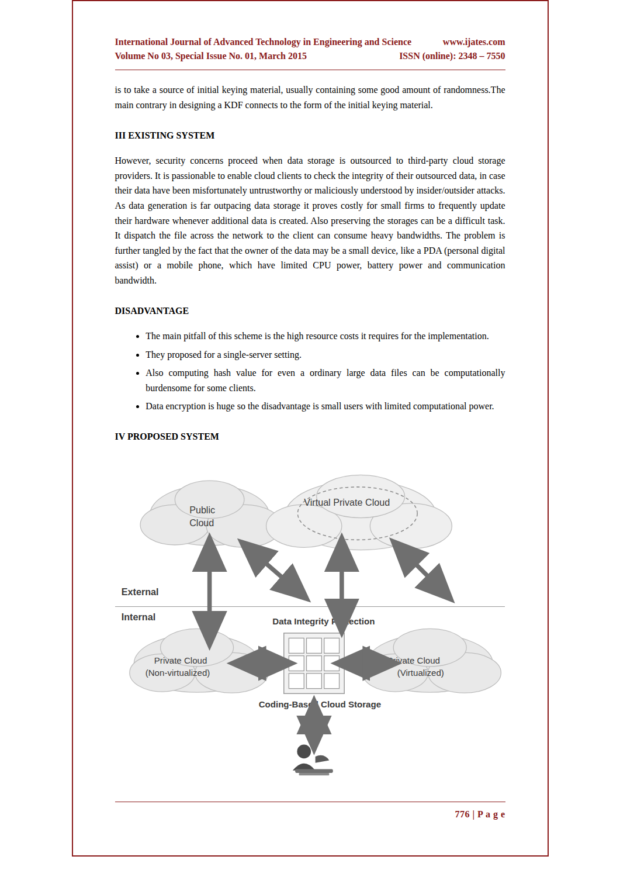International Journal of Advanced Technology in Engineering and Science
www.ijates.com
Volume No 03, Special Issue No. 01, March 2015
ISSN (online): 2348 – 7550
is to take a source of initial keying material, usually containing some good amount of randomness.The main contrary in designing a KDF connects to the form of the initial keying material.
III EXISTING SYSTEM
However, security concerns proceed when data storage is outsourced to third-party cloud storage providers. It is passionable to enable cloud clients to check the integrity of their outsourced data, in case their data have been misfortunately untrustworthy or maliciously understood by insider/outsider attacks. As data generation is far outpacing data storage it proves costly for small firms to frequently update their hardware whenever additional data is created. Also preserving the storages can be a difficult task. It dispatch the file across the network to the client can consume heavy bandwidths. The problem is further tangled by the fact that the owner of the data may be a small device, like a PDA (personal digital assist) or a mobile phone, which have limited CPU power, battery power and communication bandwidth.
DISADVANTAGE
The main pitfall of this scheme is the high resource costs it requires for the implementation.
They proposed for a single-server setting.
Also computing hash value for even a ordinary large data files can be computationally burdensome for some clients.
Data encryption is huge so the disadvantage is small users with limited computational power.
IV PROPOSED SYSTEM
Public Cloud Virtual Private Cloud External Internal Data Integrity Protection Private Cloud (Non-virtualized) Private Cloud (Virtualized) Coding-Based Cloud Storage
776 | P a g e